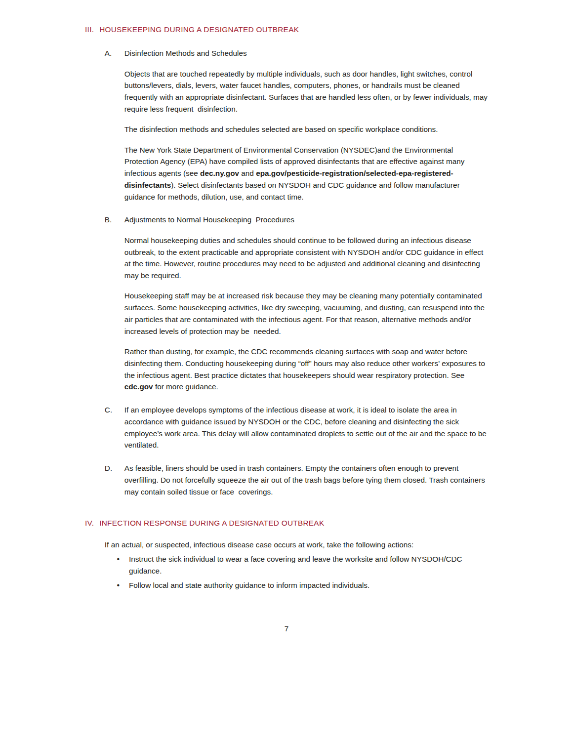III. HOUSEKEEPING DURING A DESIGNATED OUTBREAK
Disinfection Methods and Schedules
Objects that are touched repeatedly by multiple individuals, such as door handles, light switches, control buttons/levers, dials, levers, water faucet handles, computers, phones, or handrails must be cleaned frequently with an appropriate disinfectant. Surfaces that are handled less often, or by fewer individuals, may require less frequent disinfection.
The disinfection methods and schedules selected are based on specific workplace conditions.
The New York State Department of Environmental Conservation (NYSDEC)and the Environmental Protection Agency (EPA) have compiled lists of approved disinfectants that are effective against many infectious agents (see dec.ny.gov and epa.gov/pesticide-registration/selected-epa-registered-disinfectants). Select disinfectants based on NYSDOH and CDC guidance and follow manufacturer guidance for methods, dilution, use, and contact time.
Adjustments to Normal Housekeeping Procedures
Normal housekeeping duties and schedules should continue to be followed during an infectious disease outbreak, to the extent practicable and appropriate consistent with NYSDOH and/or CDC guidance in effect at the time. However, routine procedures may need to be adjusted and additional cleaning and disinfecting may be required.
Housekeeping staff may be at increased risk because they may be cleaning many potentially contaminated surfaces. Some housekeeping activities, like dry sweeping, vacuuming, and dusting, can resuspend into the air particles that are contaminated with the infectious agent. For that reason, alternative methods and/or increased levels of protection may be needed.
Rather than dusting, for example, the CDC recommends cleaning surfaces with soap and water before disinfecting them. Conducting housekeeping during “off” hours may also reduce other workers’ exposures to the infectious agent. Best practice dictates that housekeepers should wear respiratory protection. See cdc.gov for more guidance.
If an employee develops symptoms of the infectious disease at work, it is ideal to isolate the area in accordance with guidance issued by NYSDOH or the CDC, before cleaning and disinfecting the sick employee’s work area. This delay will allow contaminated droplets to settle out of the air and the space to be ventilated.
As feasible, liners should be used in trash containers. Empty the containers often enough to prevent overfilling. Do not forcefully squeeze the air out of the trash bags before tying them closed. Trash containers may contain soiled tissue or face coverings.
IV. INFECTION RESPONSE DURING A DESIGNATED OUTBREAK
If an actual, or suspected, infectious disease case occurs at work, take the following actions:
Instruct the sick individual to wear a face covering and leave the worksite and follow NYSDOH/CDC guidance.
Follow local and state authority guidance to inform impacted individuals.
7